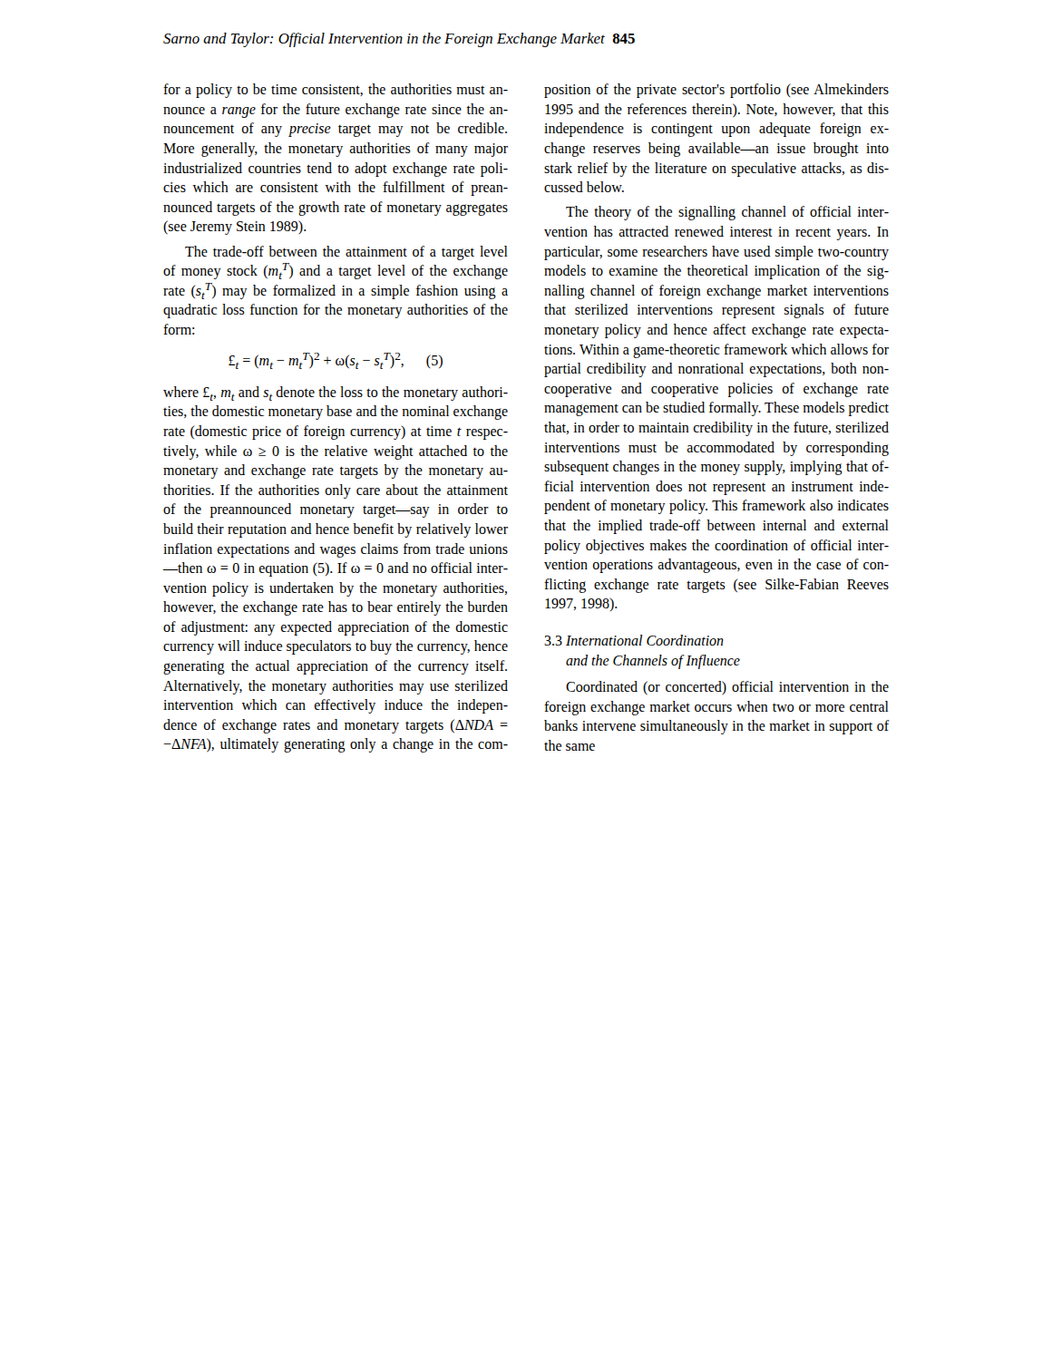Sarno and Taylor: Official Intervention in the Foreign Exchange Market845
for a policy to be time consistent, the authorities must announce a range for the future exchange rate since the announcement of any precise target may not be credible. More generally, the monetary authorities of many major industrialized countries tend to adopt exchange rate policies which are consistent with the fulfillment of preannounced targets of the growth rate of monetary aggregates (see Jeremy Stein 1989).
The trade-off between the attainment of a target level of money stock (mtT) and a target level of the exchange rate (stT) may be formalized in a simple fashion using a quadratic loss function for the monetary authorities of the form:
£t = (mt − mtT)2 + ω(st − stT)2,(5)
where £t, mt and st denote the loss to the monetary authorities, the domestic monetary base and the nominal exchange rate (domestic price of foreign currency) at time t respectively, while ω ≥ 0 is the relative weight attached to the monetary and exchange rate targets by the monetary authorities. If the authorities only care about the attainment of the preannounced monetary target—say in order to build their reputation and hence benefit by relatively lower inflation expectations and wages claims from trade unions—then ω = 0 in equation (5). If ω = 0 and no official intervention policy is undertaken by the monetary authorities, however, the exchange rate has to bear entirely the burden of adjustment: any expected appreciation of the domestic currency will induce speculators to buy the currency, hence generating the actual appreciation of the currency itself. Alternatively, the monetary authorities may use sterilized intervention which can effectively induce the independence of exchange rates and monetary targets (ΔNDA = −ΔNFA), ultimately generating only a change in the composition of the private sector's portfolio (see Almekinders 1995 and the references therein). Note, however, that this independence is contingent upon adequate foreign exchange reserves being available—an issue brought into stark relief by the literature on speculative attacks, as discussed below.
The theory of the signalling channel of official intervention has attracted renewed interest in recent years. In particular, some researchers have used simple two-country models to examine the theoretical implication of the signalling channel of foreign exchange market interventions that sterilized interventions represent signals of future monetary policy and hence affect exchange rate expectations. Within a game-theoretic framework which allows for partial credibility and nonrational expectations, both noncooperative and cooperative policies of exchange rate management can be studied formally. These models predict that, in order to maintain credibility in the future, sterilized interventions must be accommodated by corresponding subsequent changes in the money supply, implying that official intervention does not represent an instrument independent of monetary policy. This framework also indicates that the implied trade-off between internal and external policy objectives makes the coordination of official intervention operations advantageous, even in the case of conflicting exchange rate targets (see Silke-Fabian Reeves 1997, 1998).
3.3 International Coordination and the Channels of Influence
Coordinated (or concerted) official intervention in the foreign exchange market occurs when two or more central banks intervene simultaneously in the market in support of the same